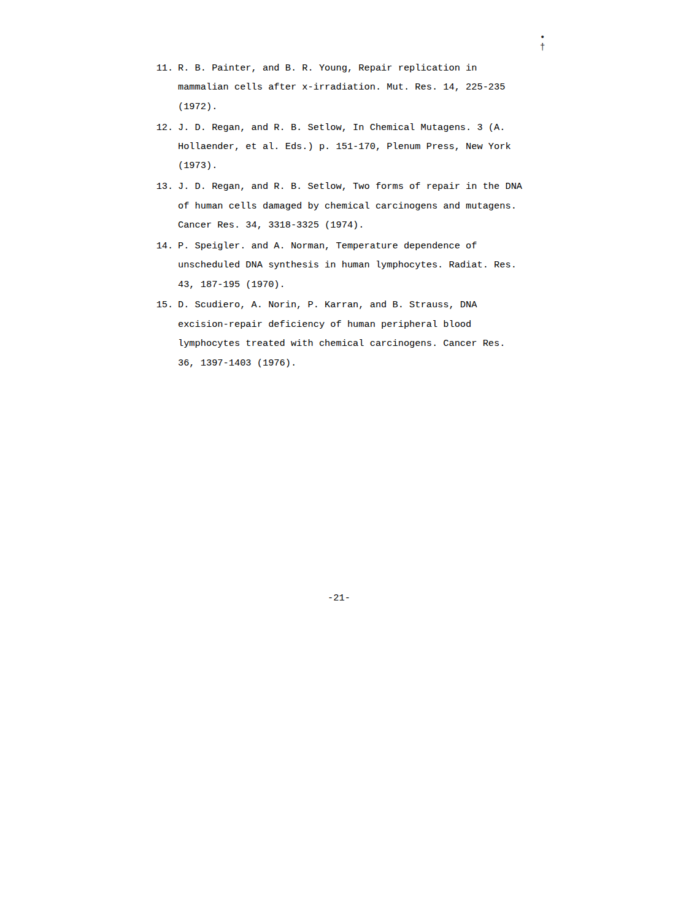• †
11. R. B. Painter, and B. R. Young, Repair replication in mammalian cells after x-irradiation. Mut. Res. 14, 225-235 (1972).
12. J. D. Regan, and R. B. Setlow, In Chemical Mutagens. 3 (A. Hollaender, et al. Eds.) p. 151-170, Plenum Press, New York (1973).
13. J. D. Regan, and R. B. Setlow, Two forms of repair in the DNA of human cells damaged by chemical carcinogens and mutagens. Cancer Res. 34, 3318-3325 (1974).
14. P. Speigler. and A. Norman, Temperature dependence of unscheduled DNA synthesis in human lymphocytes. Radiat. Res. 43, 187-195 (1970).
15. D. Scudiero, A. Norin, P. Karran, and B. Strauss, DNA excision-repair deficiency of human peripheral blood lymphocytes treated with chemical carcinogens. Cancer Res. 36, 1397-1403 (1976).
-21-